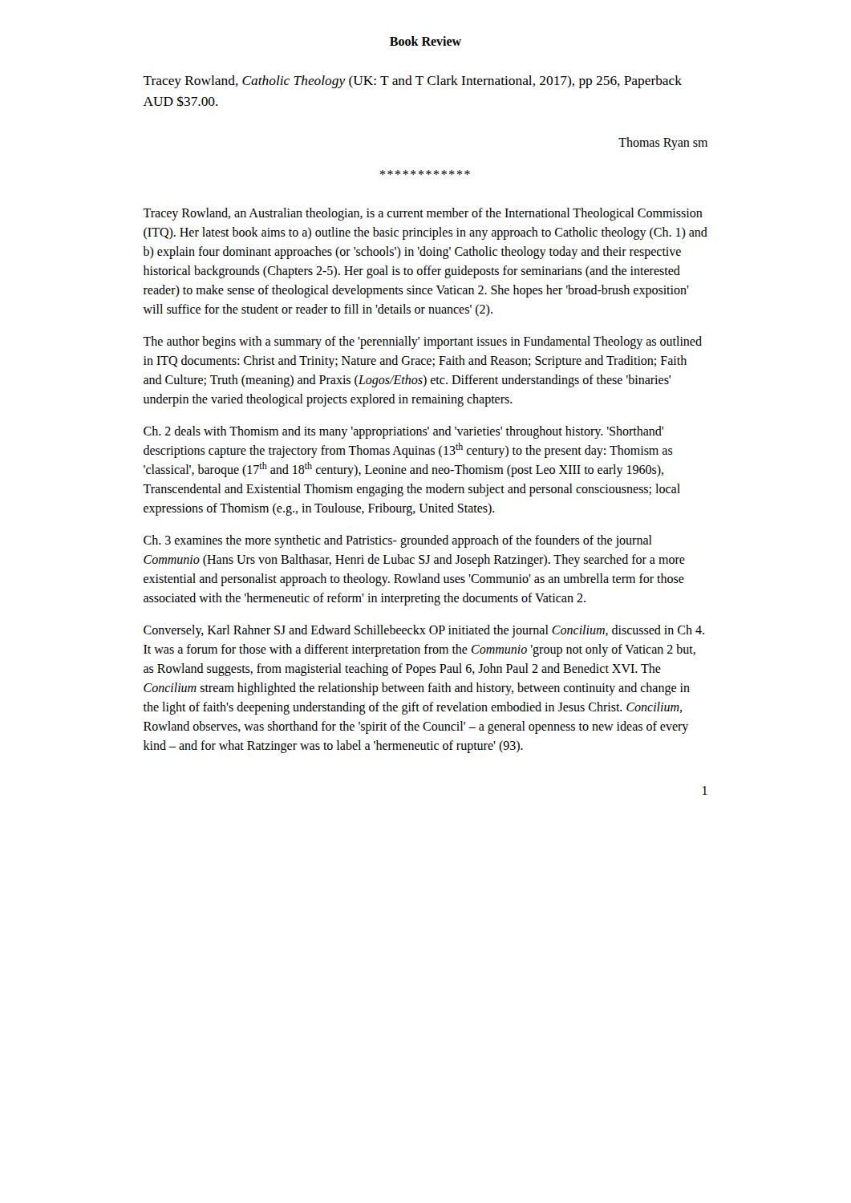Book Review
Tracey Rowland, Catholic Theology (UK: T and T Clark International, 2017), pp 256, Paperback AUD $37.00.
Thomas Ryan sm
************
Tracey Rowland, an Australian theologian, is a current member of the International Theological Commission (ITQ). Her latest book aims to a) outline the basic principles in any approach to Catholic theology (Ch. 1) and b) explain four dominant approaches (or 'schools') in 'doing' Catholic theology today and their respective historical backgrounds (Chapters 2-5). Her goal is to offer guideposts for seminarians (and the interested reader) to make sense of theological developments since Vatican 2. She hopes her 'broad-brush exposition' will suffice for the student or reader to fill in 'details or nuances' (2).
The author begins with a summary of the 'perennially' important issues in Fundamental Theology as outlined in ITQ documents: Christ and Trinity; Nature and Grace; Faith and Reason; Scripture and Tradition; Faith and Culture; Truth (meaning) and Praxis (Logos/Ethos) etc. Different understandings of these 'binaries' underpin the varied theological projects explored in remaining chapters.
Ch. 2 deals with Thomism and its many 'appropriations' and 'varieties' throughout history. 'Shorthand' descriptions capture the trajectory from Thomas Aquinas (13th century) to the present day: Thomism as 'classical', baroque (17th and 18th century), Leonine and neo-Thomism (post Leo XIII to early 1960s), Transcendental and Existential Thomism engaging the modern subject and personal consciousness; local expressions of Thomism (e.g., in Toulouse, Fribourg, United States).
Ch. 3 examines the more synthetic and Patristics- grounded approach of the founders of the journal Communio (Hans Urs von Balthasar, Henri de Lubac SJ and Joseph Ratzinger). They searched for a more existential and personalist approach to theology. Rowland uses 'Communio' as an umbrella term for those associated with the 'hermeneutic of reform' in interpreting the documents of Vatican 2.
Conversely, Karl Rahner SJ and Edward Schillebeeckx OP initiated the journal Concilium, discussed in Ch 4. It was a forum for those with a different interpretation from the Communio 'group not only of Vatican 2 but, as Rowland suggests, from magisterial teaching of Popes Paul 6, John Paul 2 and Benedict XVI. The Concilium stream highlighted the relationship between faith and history, between continuity and change in the light of faith's deepening understanding of the gift of revelation embodied in Jesus Christ. Concilium, Rowland observes, was shorthand for the 'spirit of the Council' – a general openness to new ideas of every kind – and for what Ratzinger was to label a 'hermeneutic of rupture' (93).
1